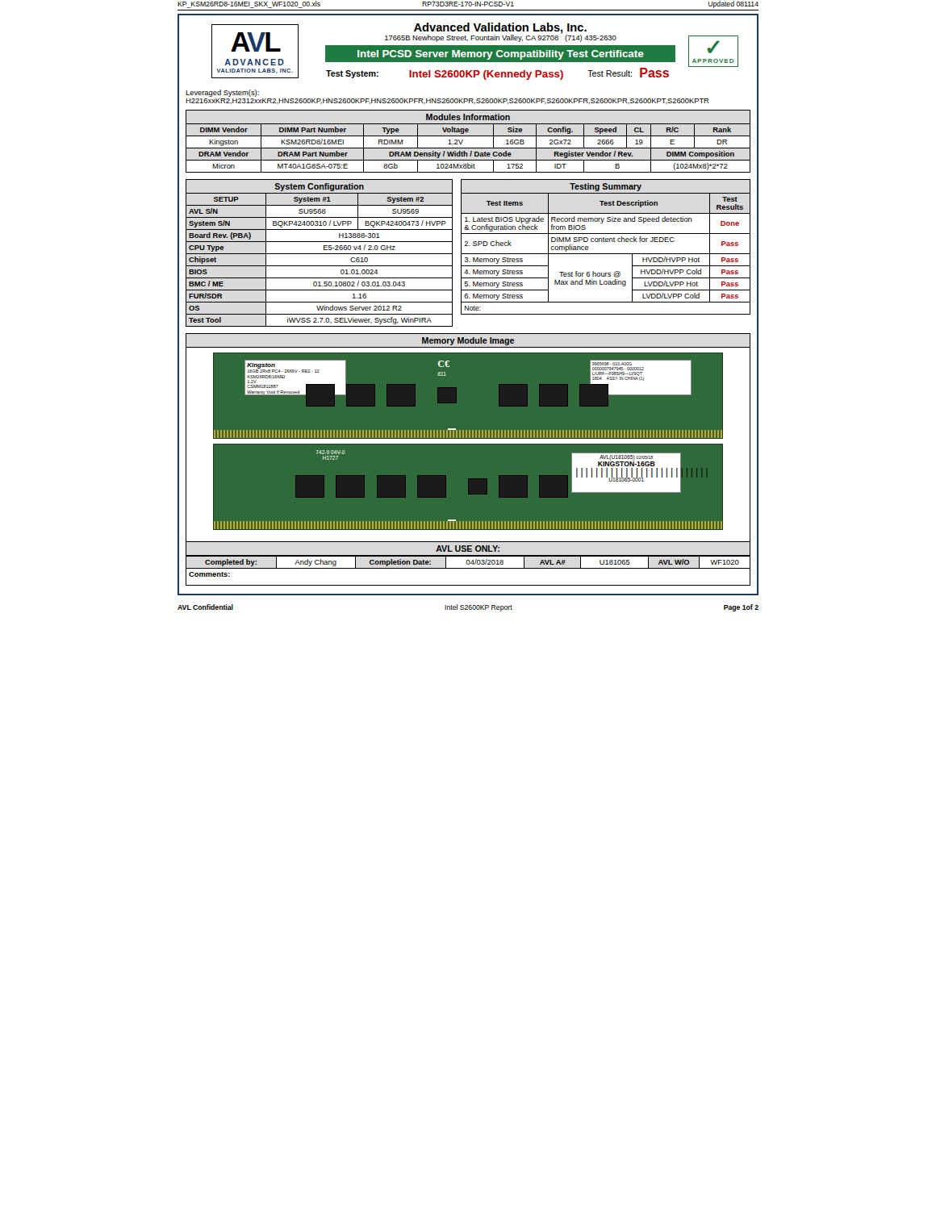KP_KSM26RD8-16MEI_SKX_WF1020_00.xls
RP73D3RE-170-IN-PCSD-V1
Updated 081114
| A V L ADVANCED VALIDATION LABS, INC. | Advanced Validation Labs, Inc. 17665B Newhope Street, Fountain Valley, CA 92708 (714) 435-2630 Intel PCSD Server Memory Compatibility Test Certificate / Test System: / Intel S2600KP (Kennedy Pass) / Test Result: / Pass / | ✓ APPROVED |
Leveraged System(s): H2216xxKR2,H2312xxKR2,HNS2600KP,HNS2600KPF,HNS2600KPFR,HNS2600KPR,S2600KP,S2600KPF,S2600KPFR,S2600KPR,S2600KPT,S2600KPTR
| Modules Information |
| DIMM Vendor | DIMM Part Number | Type | Voltage | Size | Config. | Speed | CL | R/C | Rank |
| Kingston | KSM26RD8/16MEI | RDIMM | 1.2V | 16GB | 2Gx72 | 2666 | 19 | E | DR |
| DRAM Vendor | DRAM Part Number | DRAM Density / Width / Date Code | Register Vendor / Rev. | DIMM Composition |
| Micron | MT40A1G8SA-075:E | 8Gb | 1024Mx8bit | 1752 | IDT | B | (1024Mx8)*2*72 |
| System Configuration |
| SETUP | System #1 | System #2 |
| AVL S/N | SU9568 | SU9569 |
| System S/N | BQKP42400310 / LVPP | BQKP42400473 / HVPP |
| Board Rev. (PBA) | H13888-301 |
| CPU Type | E5-2660 v4 / 2.0 GHz |
| Chipset | C610 |
| BIOS | 01.01.0024 |
| BMC / ME | 01.50.10802 / 03.01.03.043 |
| FUR/SDR | 1.16 |
| OS | Windows Server 2012 R2 |
| Test Tool | iWVSS 2.7.0, SELViewer, Syscfg, WinPIRA |
| Testing Summary |
| Test Items | Test Description | Test Results |
| 1. Latest BIOS Upgrade & Configuration check | Record memory Size and Speed detection from BIOS | Done |
| 2. SPD Check | DIMM SPD content check for JEDEC compliance | Pass |
| 3. Memory Stress | Test for 6 hours @ Max and Min Loading | HVDD/HVPP Hot | Pass |
| 4. Memory Stress | HVDD/HVPP Cold | Pass |
| 5. Memory Stress | LVDD/LVPP Hot | Pass |
| 6. Memory Stress | LVDD/LVPP Cold | Pass |
| Note: |
Memory Module Image
C€
811
Kingston
16GB 2Rx8 PC4 - 2666V - RE2 - 12
KSM26RD8/16MEI
1.2V
CSMM1811887
Warranty Void If Removed
9965698 - 010.A00G
0000007947945 - 0000012
L/URF—F98SH9—LV9QT
1804 ASSY IN CHINA (1)
742-9 04V-0
H1727
AVL(U181065) 02/05/18
KINGSTON-16GB
|||||||||||||||||||||||||||
U181065-0001
AVL USE ONLY:
| Completed by: | Andy Chang | Completion Date: | 04/03/2018 | AVL A# | U181065 | AVL W/O | WF1020 |
Comments:
AVL Confidential
Intel S2600KP Report
Page 1of 2